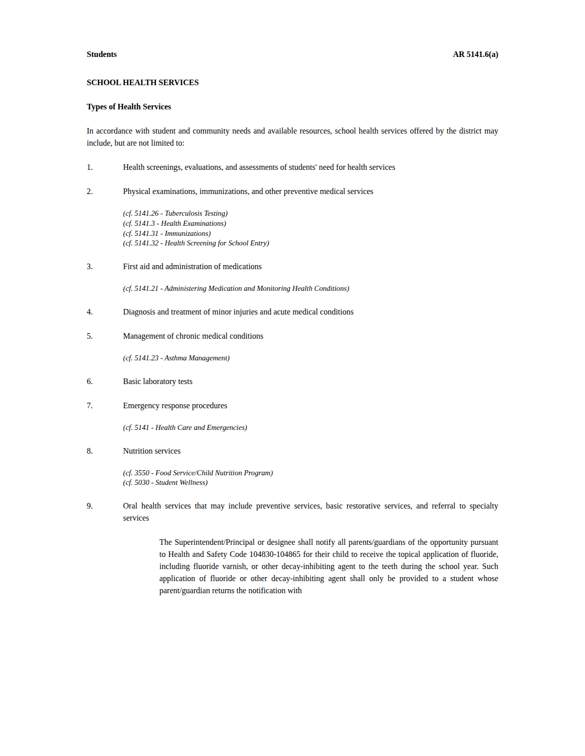Students AR 5141.6(a)
School Health Services
Types of Health Services
In accordance with student and community needs and available resources, school health services offered by the district may include, but are not limited to:
Health screenings, evaluations, and assessments of students' need for health services
Physical examinations, immunizations, and other preventive medical services
(cf. 5141.26 - Tuberculosis Testing) (cf. 5141.3 - Health Examinations) (cf. 5141.31 - Immunizations) (cf. 5141.32 - Health Screening for School Entry)
First aid and administration of medications
(cf. 5141.21 - Administering Medication and Monitoring Health Conditions)
Diagnosis and treatment of minor injuries and acute medical conditions
Management of chronic medical conditions
(cf. 5141.23 - Asthma Management)
Basic laboratory tests
Emergency response procedures
(cf. 5141 - Health Care and Emergencies)
Nutrition services
(cf. 3550 - Food Service/Child Nutrition Program) (cf. 5030 - Student Wellness)
Oral health services that may include preventive services, basic restorative services, and referral to specialty services
The Superintendent/Principal or designee shall notify all parents/guardians of the opportunity pursuant to Health and Safety Code 104830-104865 for their child to receive the topical application of fluoride, including fluoride varnish, or other decay-inhibiting agent to the teeth during the school year. Such application of fluoride or other decay-inhibiting agent shall only be provided to a student whose parent/guardian returns the notification with